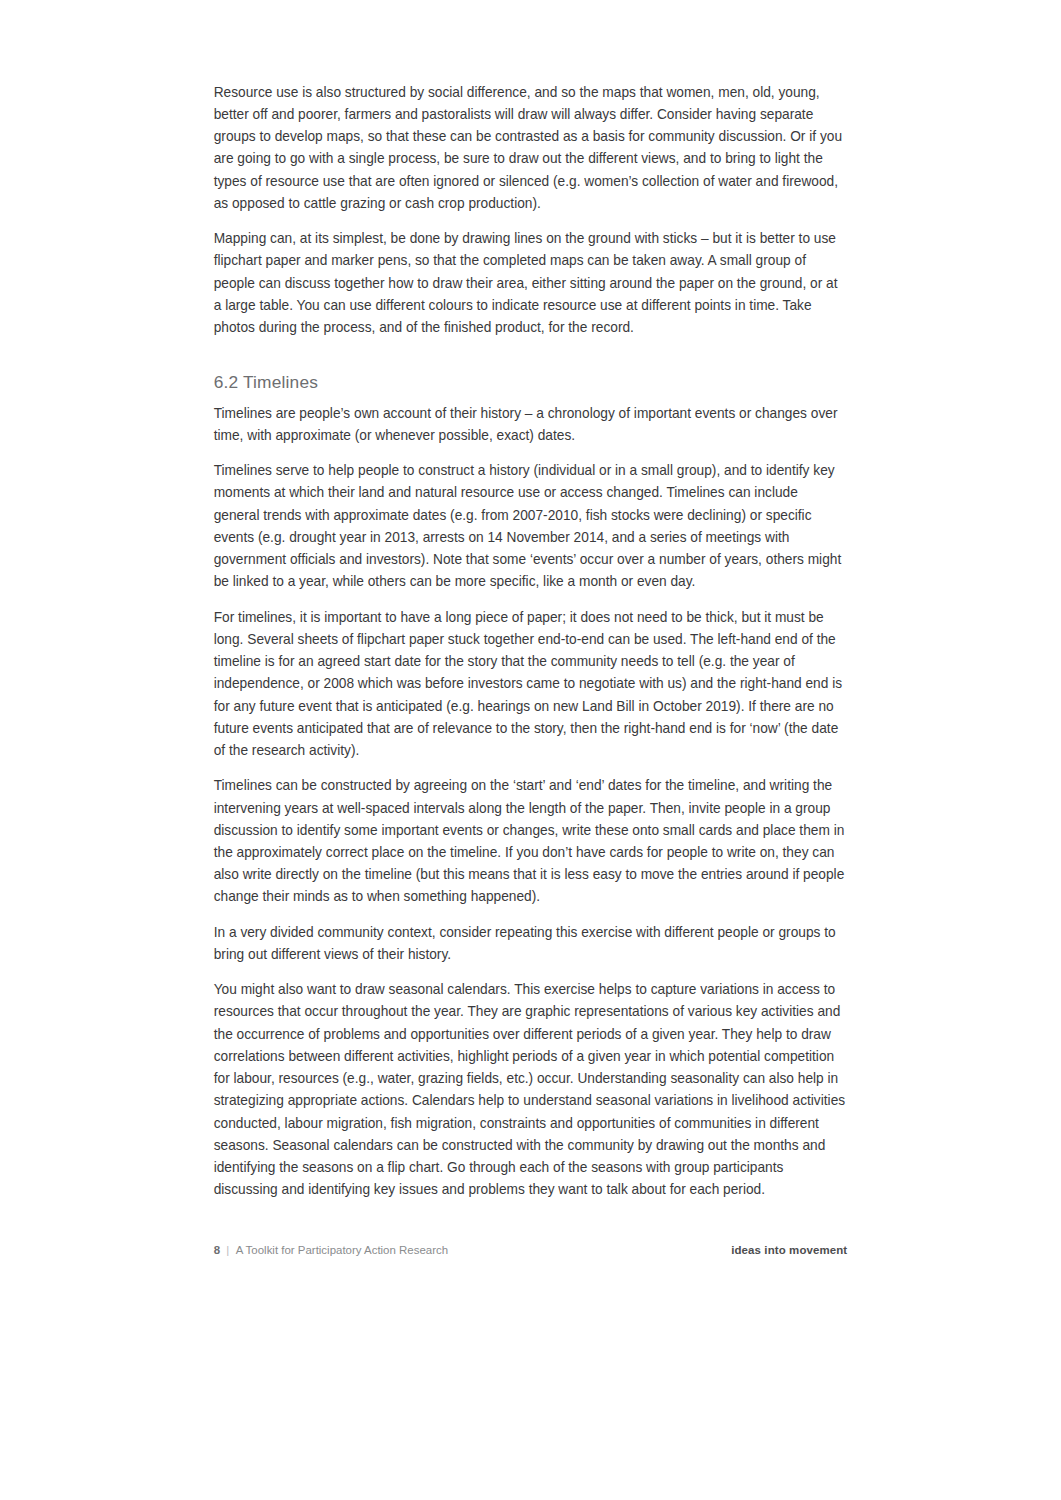Resource use is also structured by social difference, and so the maps that women, men, old, young, better off and poorer, farmers and pastoralists will draw will always differ. Consider having separate groups to develop maps, so that these can be contrasted as a basis for community discussion. Or if you are going to go with a single process, be sure to draw out the different views, and to bring to light the types of resource use that are often ignored or silenced (e.g. women’s collection of water and firewood, as opposed to cattle grazing or cash crop production).
Mapping can, at its simplest, be done by drawing lines on the ground with sticks – but it is better to use flipchart paper and marker pens, so that the completed maps can be taken away. A small group of people can discuss together how to draw their area, either sitting around the paper on the ground, or at a large table. You can use different colours to indicate resource use at different points in time. Take photos during the process, and of the finished product, for the record.
6.2 Timelines
Timelines are people’s own account of their history – a chronology of important events or changes over time, with approximate (or whenever possible, exact) dates.
Timelines serve to help people to construct a history (individual or in a small group), and to identify key moments at which their land and natural resource use or access changed. Timelines can include general trends with approximate dates (e.g. from 2007-2010, fish stocks were declining) or specific events (e.g. drought year in 2013, arrests on 14 November 2014, and a series of meetings with government officials and investors). Note that some ‘events’ occur over a number of years, others might be linked to a year, while others can be more specific, like a month or even day.
For timelines, it is important to have a long piece of paper; it does not need to be thick, but it must be long. Several sheets of flipchart paper stuck together end-to-end can be used. The left-hand end of the timeline is for an agreed start date for the story that the community needs to tell (e.g. the year of independence, or 2008 which was before investors came to negotiate with us) and the right-hand end is for any future event that is anticipated (e.g. hearings on new Land Bill in October 2019). If there are no future events anticipated that are of relevance to the story, then the right-hand end is for ‘now’ (the date of the research activity).
Timelines can be constructed by agreeing on the ‘start’ and ‘end’ dates for the timeline, and writing the intervening years at well-spaced intervals along the length of the paper. Then, invite people in a group discussion to identify some important events or changes, write these onto small cards and place them in the approximately correct place on the timeline. If you don’t have cards for people to write on, they can also write directly on the timeline (but this means that it is less easy to move the entries around if people change their minds as to when something happened).
In a very divided community context, consider repeating this exercise with different people or groups to bring out different views of their history.
You might also want to draw seasonal calendars. This exercise helps to capture variations in access to resources that occur throughout the year. They are graphic representations of various key activities and the occurrence of problems and opportunities over different periods of a given year. They help to draw correlations between different activities, highlight periods of a given year in which potential competition for labour, resources (e.g., water, grazing fields, etc.) occur. Understanding seasonality can also help in strategizing appropriate actions. Calendars help to understand seasonal variations in livelihood activities conducted, labour migration, fish migration, constraints and opportunities of communities in different seasons. Seasonal calendars can be constructed with the community by drawing out the months and identifying the seasons on a flip chart. Go through each of the seasons with group participants discussing and identifying key issues and problems they want to talk about for each period.
8 | A Toolkit for Participatory Action Research
ideas into movement